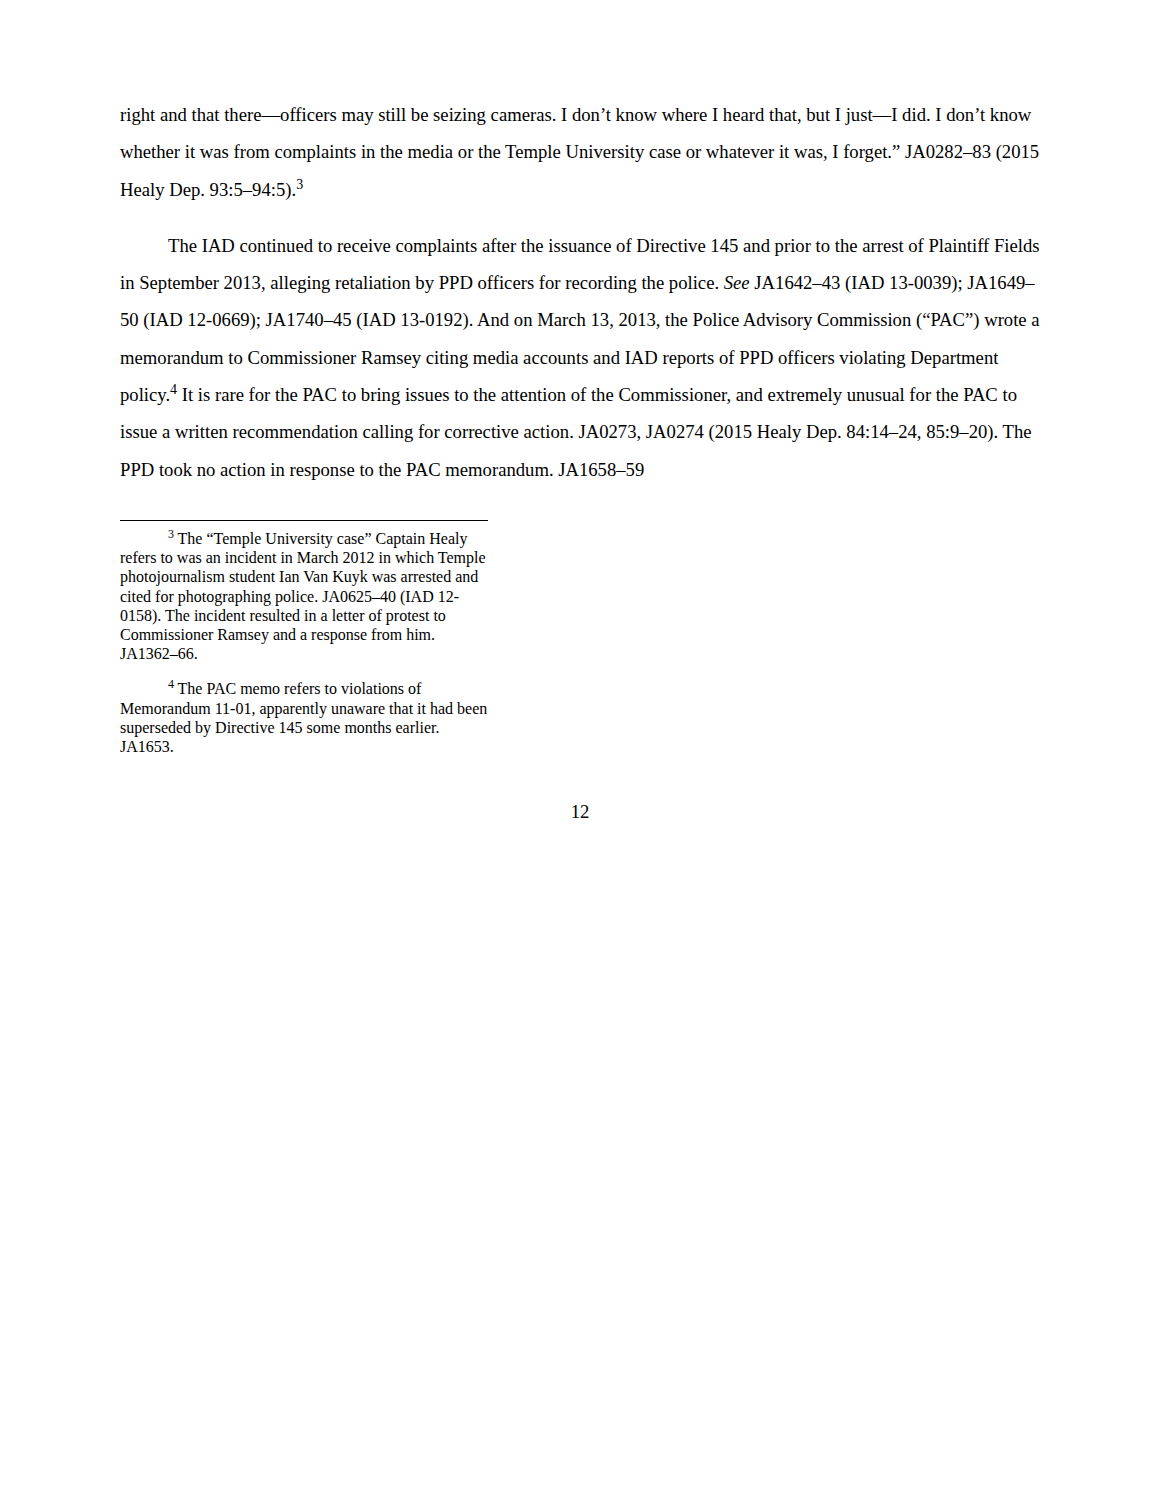right and that there—officers may still be seizing cameras. I don’t know where I heard that, but I just—I did. I don’t know whether it was from complaints in the media or the Temple University case or whatever it was, I forget.” JA0282–83 (2015 Healy Dep. 93:5–94:5).3
The IAD continued to receive complaints after the issuance of Directive 145 and prior to the arrest of Plaintiff Fields in September 2013, alleging retaliation by PPD officers for recording the police. See JA1642–43 (IAD 13-0039); JA1649–50 (IAD 12-0669); JA1740–45 (IAD 13-0192). And on March 13, 2013, the Police Advisory Commission (“PAC”) wrote a memorandum to Commissioner Ramsey citing media accounts and IAD reports of PPD officers violating Department policy.4 It is rare for the PAC to bring issues to the attention of the Commissioner, and extremely unusual for the PAC to issue a written recommendation calling for corrective action. JA0273, JA0274 (2015 Healy Dep. 84:14–24, 85:9–20). The PPD took no action in response to the PAC memorandum. JA1658–59
3The “Temple University case” Captain Healy refers to was an incident in March 2012 in which Temple photojournalism student Ian Van Kuyk was arrested and cited for photographing police. JA0625–40 (IAD 12-0158). The incident resulted in a letter of protest to Commissioner Ramsey and a response from him. JA1362–66.
4The PAC memo refers to violations of Memorandum 11-01, apparently unaware that it had been superseded by Directive 145 some months earlier. JA1653.
12